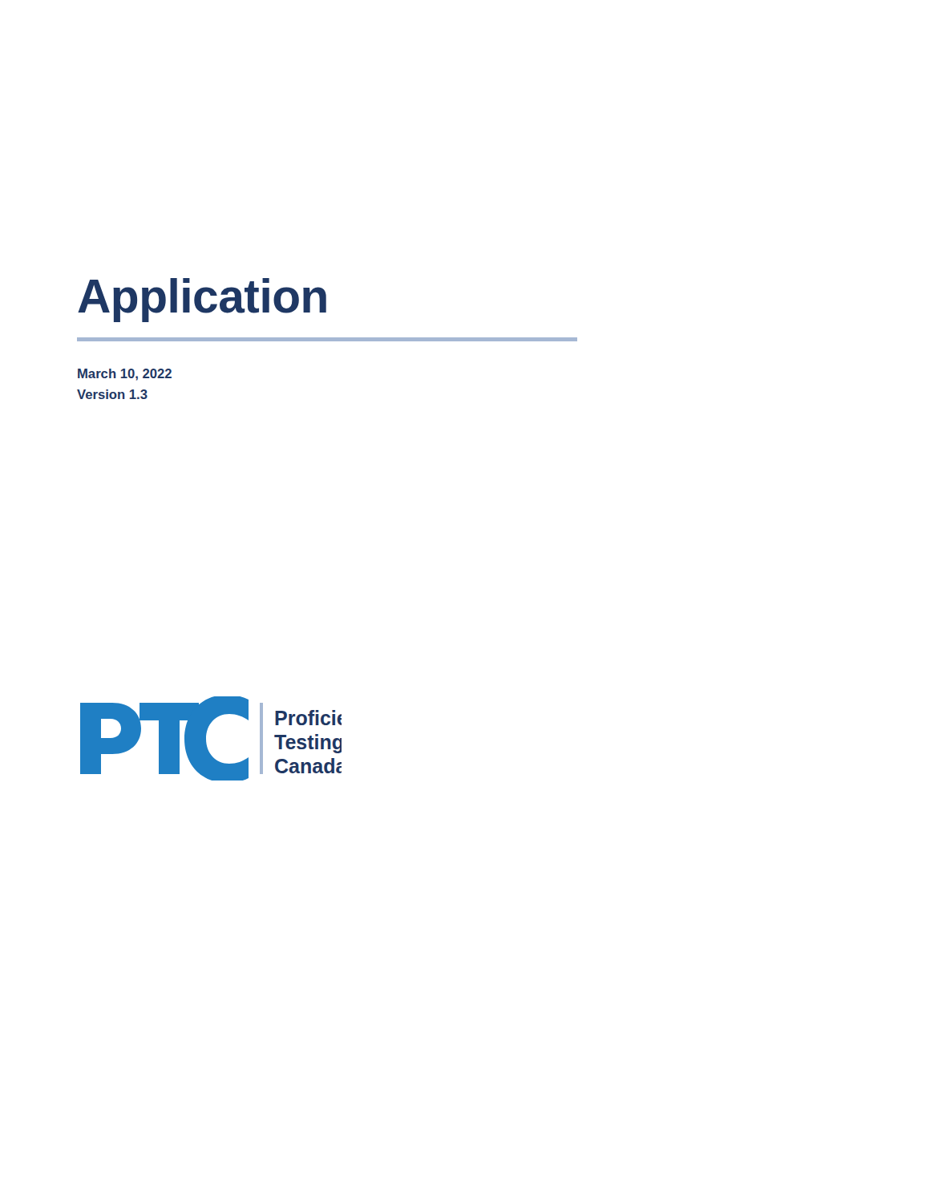Application
March 10, 2022
Version 1.3
Proficiency Testing Canada